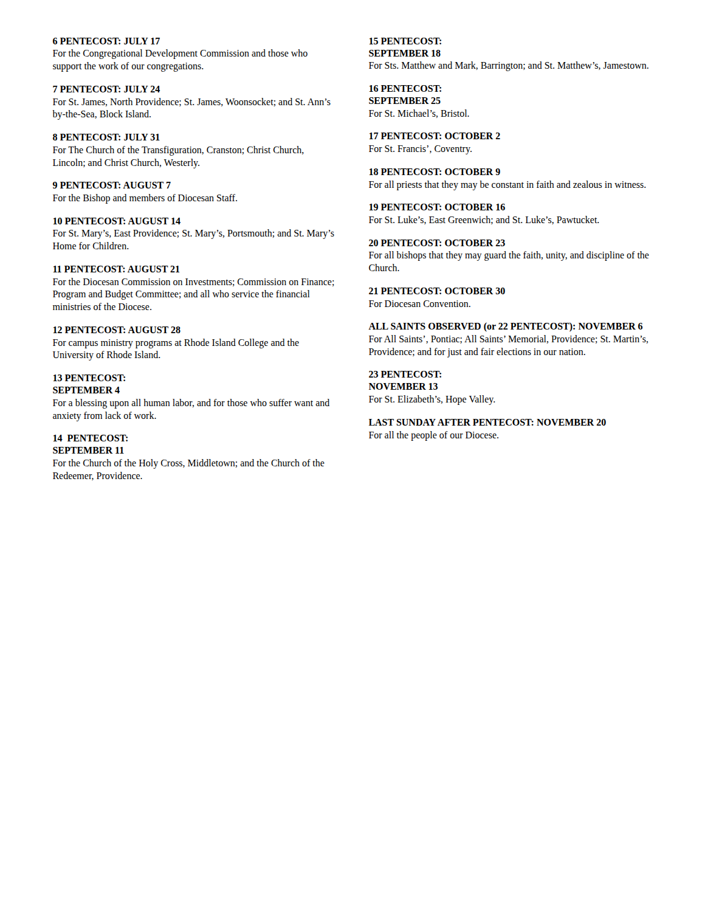6 PENTECOST: JULY 17
For the Congregational Development Commission and those who support the work of our congregations.
7 PENTECOST: JULY 24
For St. James, North Providence; St. James, Woonsocket; and St. Ann’s by-the-Sea, Block Island.
8 PENTECOST: JULY 31
For The Church of the Transfiguration, Cranston; Christ Church, Lincoln; and Christ Church, Westerly.
9 PENTECOST: AUGUST 7
For the Bishop and members of Diocesan Staff.
10 PENTECOST: AUGUST 14
For St. Mary’s, East Providence; St. Mary’s, Portsmouth; and St. Mary’s Home for Children.
11 PENTECOST: AUGUST 21
For the Diocesan Commission on Investments; Commission on Finance; Program and Budget Committee; and all who service the financial ministries of the Diocese.
12 PENTECOST: AUGUST 28
For campus ministry programs at Rhode Island College and the University of Rhode Island.
13 PENTECOST:
SEPTEMBER 4
For a blessing upon all human labor, and for those who suffer want and anxiety from lack of work.
14 PENTECOST:
SEPTEMBER 11
For the Church of the Holy Cross, Middletown; and the Church of the Redeemer, Providence.
15 PENTECOST:
SEPTEMBER 18
For Sts. Matthew and Mark, Barrington; and St. Matthew’s, Jamestown.
16 PENTECOST:
SEPTEMBER 25
For St. Michael’s, Bristol.
17 PENTECOST: OCTOBER 2
For St. Francis’, Coventry.
18 PENTECOST: OCTOBER 9
For all priests that they may be constant in faith and zealous in witness.
19 PENTECOST: OCTOBER 16
For St. Luke’s, East Greenwich; and St. Luke’s, Pawtucket.
20 PENTECOST: OCTOBER 23
For all bishops that they may guard the faith, unity, and discipline of the Church.
21 PENTECOST: OCTOBER 30
For Diocesan Convention.
ALL SAINTS OBSERVED (or 22 PENTECOST): NOVEMBER 6
For All Saints’, Pontiac; All Saints’ Memorial, Providence; St. Martin’s, Providence; and for just and fair elections in our nation.
23 PENTECOST:
NOVEMBER 13
For St. Elizabeth’s, Hope Valley.
LAST SUNDAY AFTER PENTECOST: NOVEMBER 20
For all the people of our Diocese.